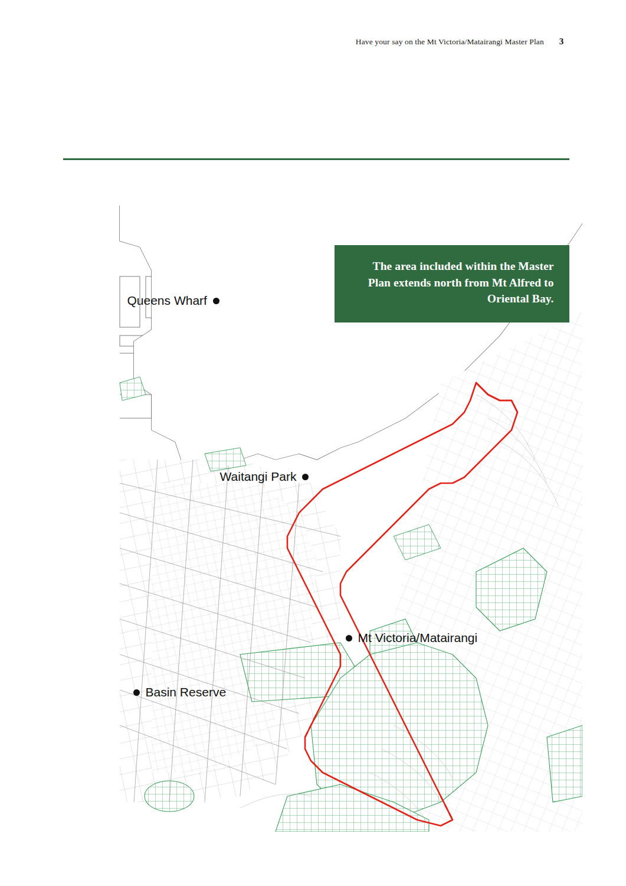Have your say on the Mt Victoria/Matairangi Master Plan 3
The area included within the Master Plan extends north from Mt Alfred to Oriental Bay.
Queens Wharf
Waitangi Park
Mt Victoria/Matairangi
Basin Reserve